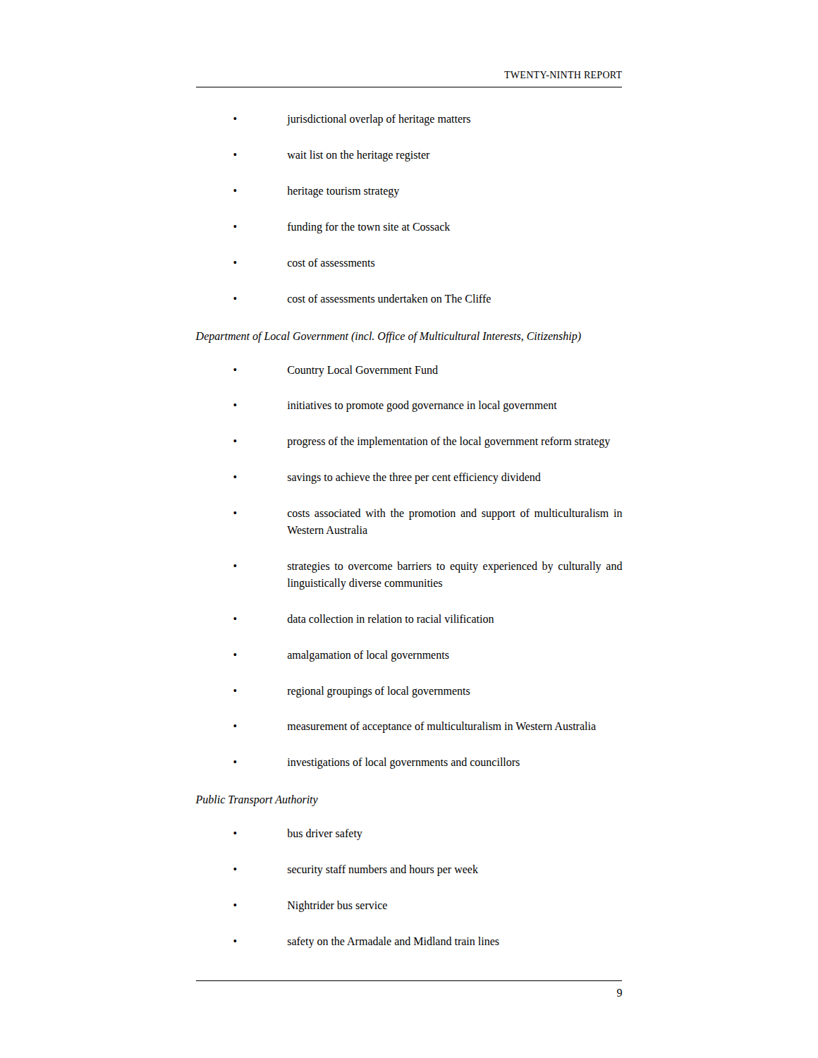TWENTY-NINTH REPORT
jurisdictional overlap of heritage matters
wait list on the heritage register
heritage tourism strategy
funding for the town site at Cossack
cost of assessments
cost of assessments undertaken on The Cliffe
Department of Local Government (incl. Office of Multicultural Interests, Citizenship)
Country Local Government Fund
initiatives to promote good governance in local government
progress of the implementation of the local government reform strategy
savings to achieve the three per cent efficiency dividend
costs associated with the promotion and support of multiculturalism in Western Australia
strategies to overcome barriers to equity experienced by culturally and linguistically diverse communities
data collection in relation to racial vilification
amalgamation of local governments
regional groupings of local governments
measurement of acceptance of multiculturalism in Western Australia
investigations of local governments and councillors
Public Transport Authority
bus driver safety
security staff numbers and hours per week
Nightrider bus service
safety on the Armadale and Midland train lines
9